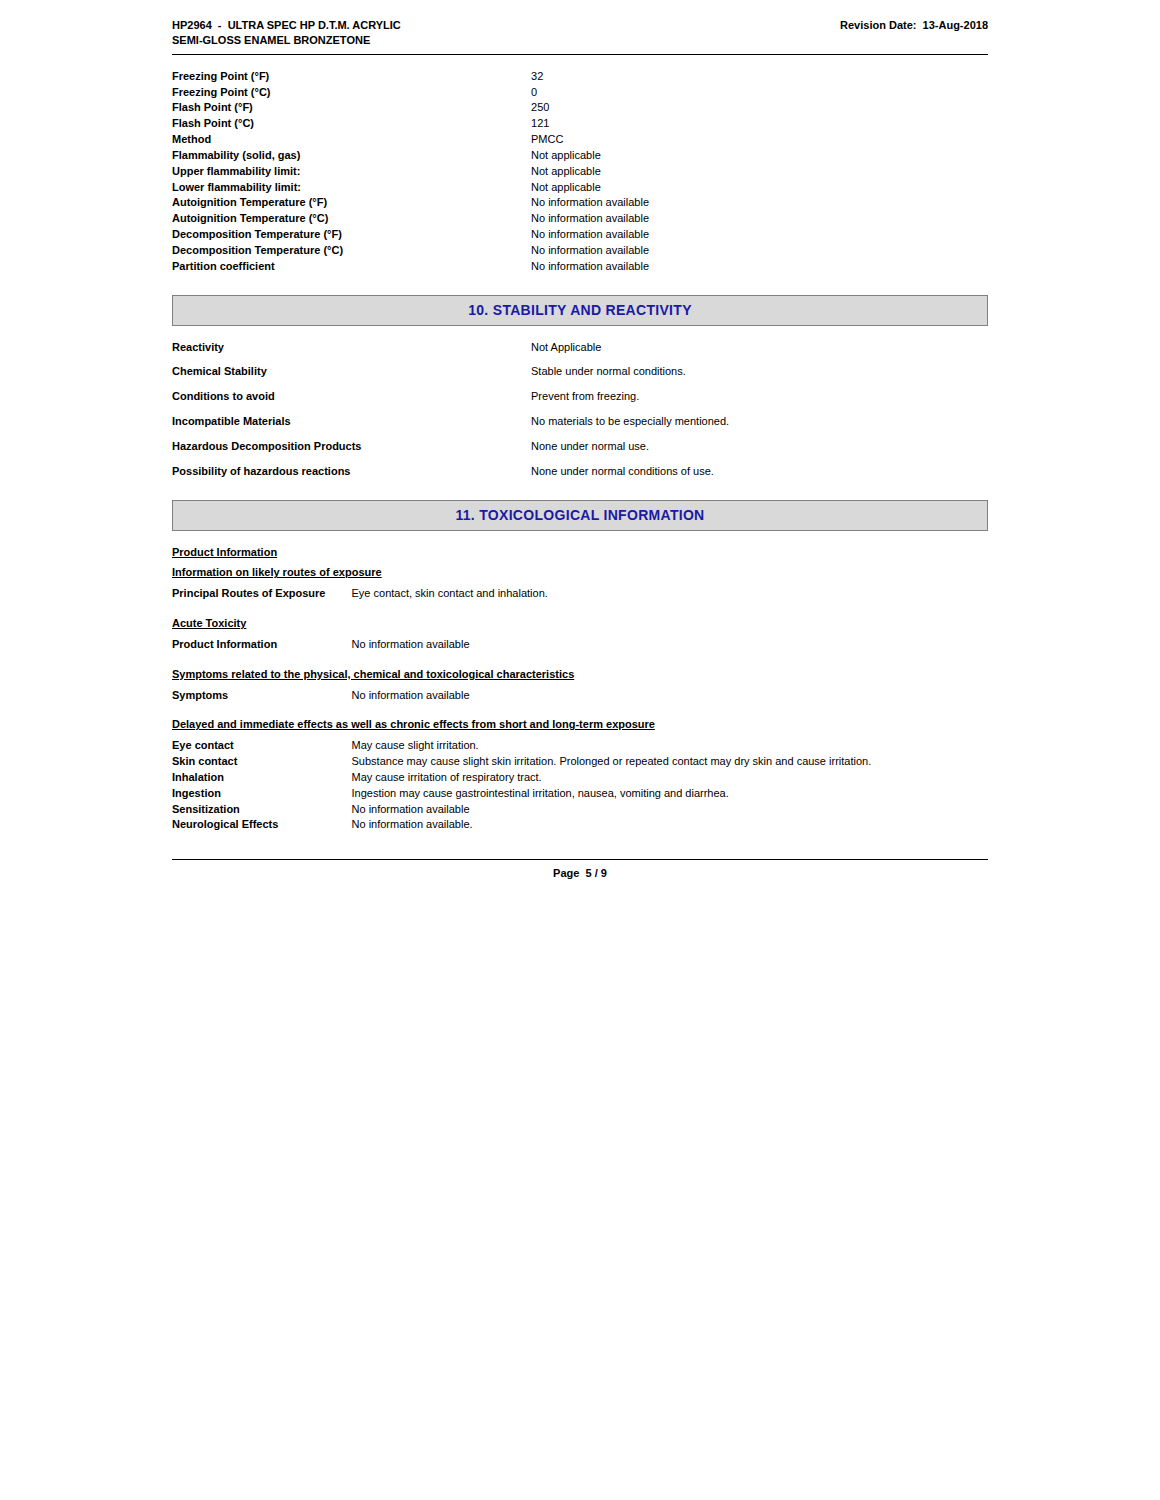HP2964 - ULTRA SPEC HP D.T.M. ACRYLIC
SEMI-GLOSS ENAMEL BRONZETONE
Revision Date: 13-Aug-2018
| Freezing Point (°F) | 32 |
| Freezing Point (°C) | 0 |
| Flash Point (°F) | 250 |
| Flash Point (°C) | 121 |
| Method | PMCC |
| Flammability (solid, gas) | Not applicable |
| Upper flammability limit: | Not applicable |
| Lower flammability limit: | Not applicable |
| Autoignition Temperature (°F) | No information available |
| Autoignition Temperature (°C) | No information available |
| Decomposition Temperature (°F) | No information available |
| Decomposition Temperature (°C) | No information available |
| Partition coefficient | No information available |
10. STABILITY AND REACTIVITY
| Reactivity | Not Applicable |
| Chemical Stability | Stable under normal conditions. |
| Conditions to avoid | Prevent from freezing. |
| Incompatible Materials | No materials to be especially mentioned. |
| Hazardous Decomposition Products | None under normal use. |
| Possibility of hazardous reactions | None under normal conditions of use. |
11. TOXICOLOGICAL INFORMATION
Product Information
Information on likely routes of exposure
| Principal Routes of Exposure | Eye contact, skin contact and inhalation. |
Acute Toxicity
| Product Information | No information available |
Symptoms related to the physical, chemical and toxicological characteristics
| Symptoms | No information available |
Delayed and immediate effects as well as chronic effects from short and long-term exposure
| Eye contact | May cause slight irritation. |
| Skin contact | Substance may cause slight skin irritation. Prolonged or repeated contact may dry skin and cause irritation. |
| Inhalation | May cause irritation of respiratory tract. |
| Ingestion | Ingestion may cause gastrointestinal irritation, nausea, vomiting and diarrhea. |
| Sensitization | No information available |
| Neurological Effects | No information available. |
Page 5 / 9